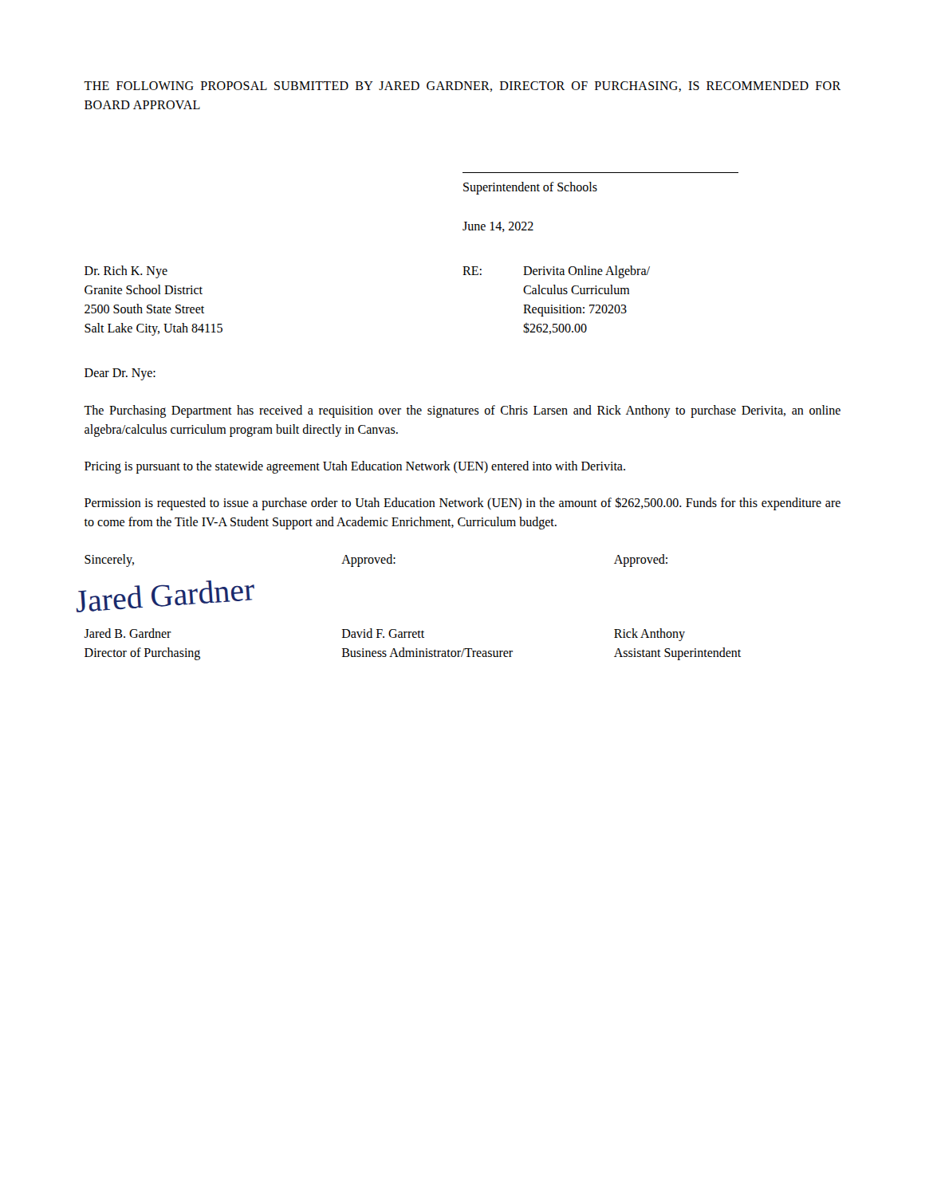The following proposal submitted by Jared Gardner, Director of Purchasing, is recommended for Board approval
Superintendent of Schools
June 14, 2022
| Dr. Rich K. Nye | RE: | Derivita Online Algebra/ |
| Granite School District | | Calculus Curriculum |
| 2500 South State Street | | Requisition: 720203 |
| Salt Lake City, Utah 84115 | | $262,500.00 |
Dear Dr. Nye:
The Purchasing Department has received a requisition over the signatures of Chris Larsen and Rick Anthony to purchase Derivita, an online algebra/calculus curriculum program built directly in Canvas.
Pricing is pursuant to the statewide agreement Utah Education Network (UEN) entered into with Derivita.
Permission is requested to issue a purchase order to Utah Education Network (UEN) in the amount of $262,500.00. Funds for this expenditure are to come from the Title IV-A Student Support and Academic Enrichment, Curriculum budget.
| Sincerely, | Approved: | Approved: |
| Jared Gardner | | |
| Jared B. Gardner | David F. Garrett | Rick Anthony |
| Director of Purchasing | Business Administrator/Treasurer | Assistant Superintendent |